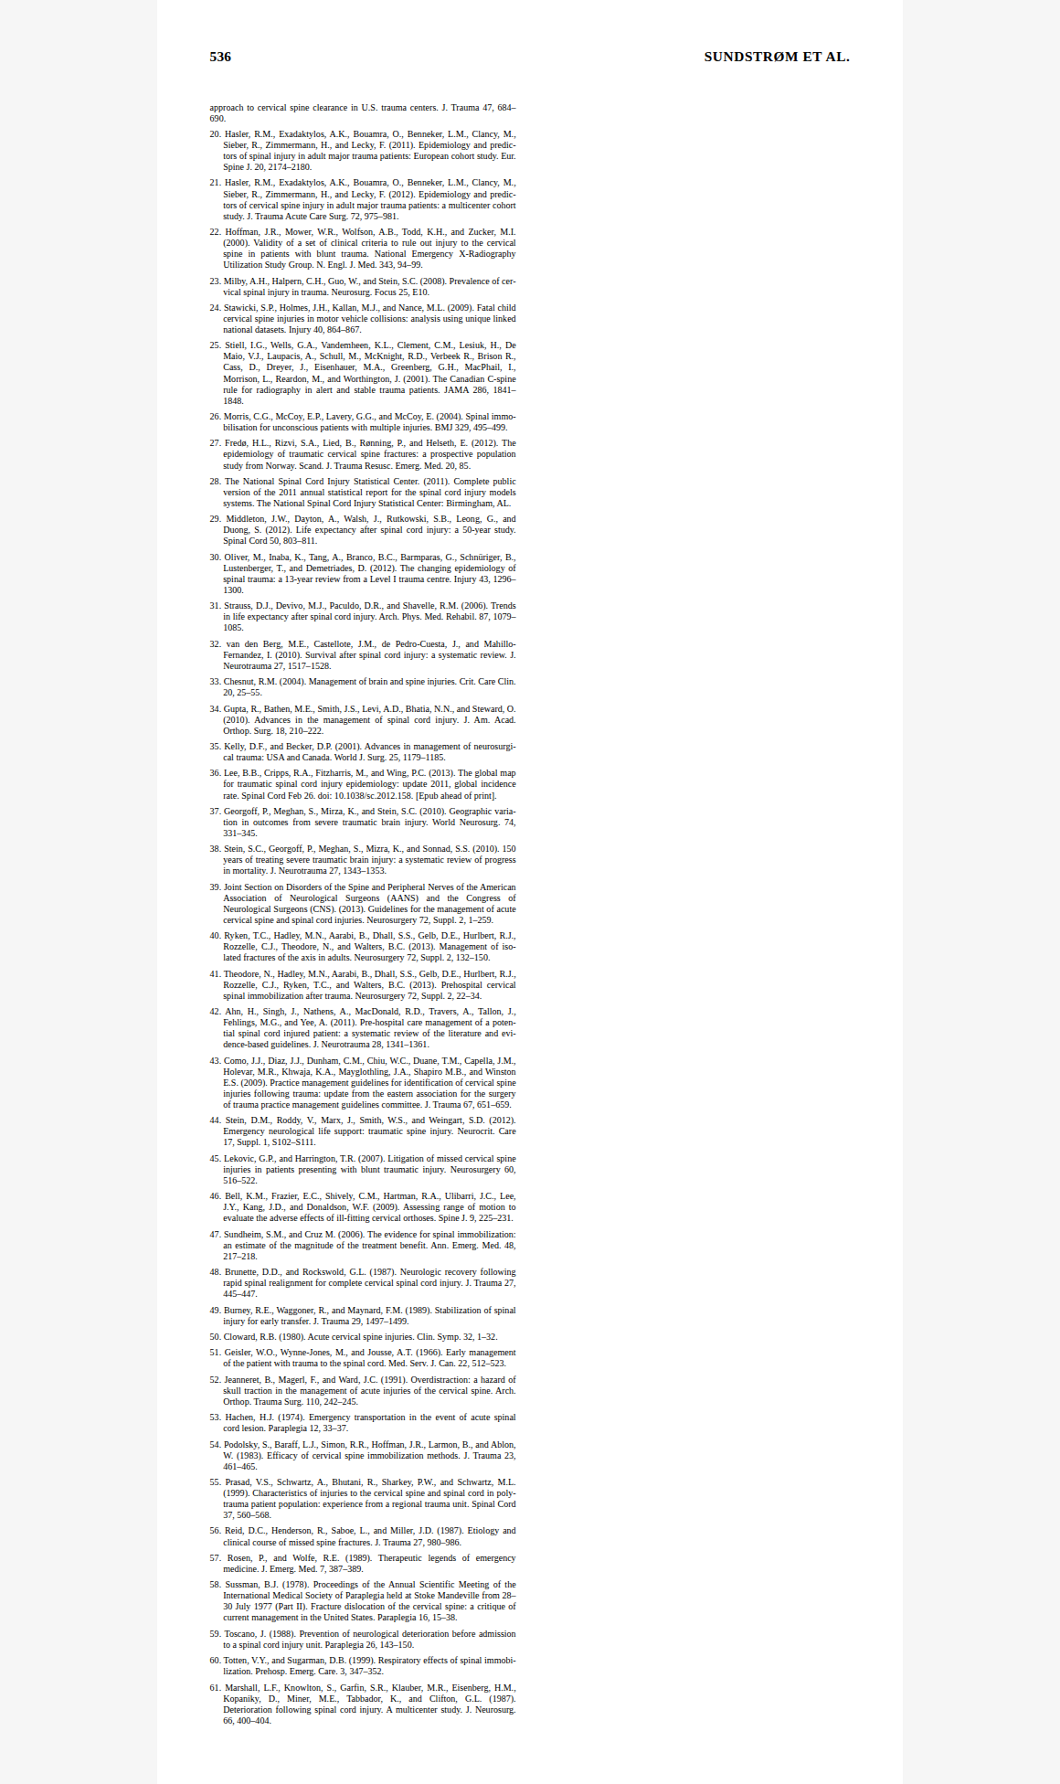536 SUNDSTRØM ET AL.
approach to cervical spine clearance in U.S. trauma centers. J. Trauma 47, 684–690.
Hasler, R.M., Exadaktylos, A.K., Bouamra, O., Benneker, L.M., Clancy, M., Sieber, R., Zimmermann, H., and Lecky, F. (2011). Epidemiology and predictors of spinal injury in adult major trauma patients: European cohort study. Eur. Spine J. 20, 2174–2180.
Hasler, R.M., Exadaktylos, A.K., Bouamra, O., Benneker, L.M., Clancy, M., Sieber, R., Zimmermann, H., and Lecky, F. (2012). Epidemiology and predictors of cervical spine injury in adult major trauma patients: a multicenter cohort study. J. Trauma Acute Care Surg. 72, 975–981.
Hoffman, J.R., Mower, W.R., Wolfson, A.B., Todd, K.H., and Zucker, M.I. (2000). Validity of a set of clinical criteria to rule out injury to the cervical spine in patients with blunt trauma. National Emergency X-Radiography Utilization Study Group. N. Engl. J. Med. 343, 94–99.
Milby, A.H., Halpern, C.H., Guo, W., and Stein, S.C. (2008). Prevalence of cervical spinal injury in trauma. Neurosurg. Focus 25, E10.
Stawicki, S.P., Holmes, J.H., Kallan, M.J., and Nance, M.L. (2009). Fatal child cervical spine injuries in motor vehicle collisions: analysis using unique linked national datasets. Injury 40, 864–867.
Stiell, I.G., Wells, G.A., Vandemheen, K.L., Clement, C.M., Lesiuk, H., De Maio, V.J., Laupacis, A., Schull, M., McKnight, R.D., Verbeek R., Brison R., Cass, D., Dreyer, J., Eisenhauer, M.A., Greenberg, G.H., MacPhail, I., Morrison, L., Reardon, M., and Worthington, J. (2001). The Canadian C-spine rule for radiography in alert and stable trauma patients. JAMA 286, 1841–1848.
Morris, C.G., McCoy, E.P., Lavery, G.G., and McCoy, E. (2004). Spinal immobilisation for unconscious patients with multiple injuries. BMJ 329, 495–499.
Fredø, H.L., Rizvi, S.A., Lied, B., Rønning, P., and Helseth, E. (2012). The epidemiology of traumatic cervical spine fractures: a prospective population study from Norway. Scand. J. Trauma Resusc. Emerg. Med. 20, 85.
The National Spinal Cord Injury Statistical Center. (2011). Complete public version of the 2011 annual statistical report for the spinal cord injury models systems. The National Spinal Cord Injury Statistical Center: Birmingham, AL.
Middleton, J.W., Dayton, A., Walsh, J., Rutkowski, S.B., Leong, G., and Duong, S. (2012). Life expectancy after spinal cord injury: a 50-year study. Spinal Cord 50, 803–811.
Oliver, M., Inaba, K., Tang, A., Branco, B.C., Barmparas, G., Schnüriger, B., Lustenberger, T., and Demetriades, D. (2012). The changing epidemiology of spinal trauma: a 13-year review from a Level I trauma centre. Injury 43, 1296–1300.
Strauss, D.J., Devivo, M.J., Paculdo, D.R., and Shavelle, R.M. (2006). Trends in life expectancy after spinal cord injury. Arch. Phys. Med. Rehabil. 87, 1079–1085.
van den Berg, M.E., Castellote, J.M., de Pedro-Cuesta, J., and Mahillo-Fernandez, I. (2010). Survival after spinal cord injury: a systematic review. J. Neurotrauma 27, 1517–1528.
Chesnut, R.M. (2004). Management of brain and spine injuries. Crit. Care Clin. 20, 25–55.
Gupta, R., Bathen, M.E., Smith, J.S., Levi, A.D., Bhatia, N.N., and Steward, O. (2010). Advances in the management of spinal cord injury. J. Am. Acad. Orthop. Surg. 18, 210–222.
Kelly, D.F., and Becker, D.P. (2001). Advances in management of neurosurgical trauma: USA and Canada. World J. Surg. 25, 1179–1185.
Lee, B.B., Cripps, R.A., Fitzharris, M., and Wing, P.C. (2013). The global map for traumatic spinal cord injury epidemiology: update 2011, global incidence rate. Spinal Cord Feb 26. doi: 10.1038/sc.2012.158. [Epub ahead of print].
Georgoff, P., Meghan, S., Mirza, K., and Stein, S.C. (2010). Geographic variation in outcomes from severe traumatic brain injury. World Neurosurg. 74, 331–345.
Stein, S.C., Georgoff, P., Meghan, S., Mizra, K., and Sonnad, S.S. (2010). 150 years of treating severe traumatic brain injury: a systematic review of progress in mortality. J. Neurotrauma 27, 1343–1353.
Joint Section on Disorders of the Spine and Peripheral Nerves of the American Association of Neurological Surgeons (AANS) and the Congress of Neurological Surgeons (CNS). (2013). Guidelines for the management of acute cervical spine and spinal cord injuries. Neurosurgery 72, Suppl. 2, 1–259.
Ryken, T.C., Hadley, M.N., Aarabi, B., Dhall, S.S., Gelb, D.E., Hurlbert, R.J., Rozzelle, C.J., Theodore, N., and Walters, B.C. (2013). Management of isolated fractures of the axis in adults. Neurosurgery 72, Suppl. 2, 132–150.
Theodore, N., Hadley, M.N., Aarabi, B., Dhall, S.S., Gelb, D.E., Hurlbert, R.J., Rozzelle, C.J., Ryken, T.C., and Walters, B.C. (2013). Prehospital cervical spinal immobilization after trauma. Neurosurgery 72, Suppl. 2, 22–34.
Ahn, H., Singh, J., Nathens, A., MacDonald, R.D., Travers, A., Tallon, J., Fehlings, M.G., and Yee, A. (2011). Pre-hospital care management of a potential spinal cord injured patient: a systematic review of the literature and evidence-based guidelines. J. Neurotrauma 28, 1341–1361.
Como, J.J., Diaz, J.J., Dunham, C.M., Chiu, W.C., Duane, T.M., Capella, J.M., Holevar, M.R., Khwaja, K.A., Mayglothling, J.A., Shapiro M.B., and Winston E.S. (2009). Practice management guidelines for identification of cervical spine injuries following trauma: update from the eastern association for the surgery of trauma practice management guidelines committee. J. Trauma 67, 651–659.
Stein, D.M., Roddy, V., Marx, J., Smith, W.S., and Weingart, S.D. (2012). Emergency neurological life support: traumatic spine injury. Neurocrit. Care 17, Suppl. 1, S102–S111.
Lekovic, G.P., and Harrington, T.R. (2007). Litigation of missed cervical spine injuries in patients presenting with blunt traumatic injury. Neurosurgery 60, 516–522.
Bell, K.M., Frazier, E.C., Shively, C.M., Hartman, R.A., Ulibarri, J.C., Lee, J.Y., Kang, J.D., and Donaldson, W.F. (2009). Assessing range of motion to evaluate the adverse effects of ill-fitting cervical orthoses. Spine J. 9, 225–231.
Sundheim, S.M., and Cruz M. (2006). The evidence for spinal immobilization: an estimate of the magnitude of the treatment benefit. Ann. Emerg. Med. 48, 217–218.
Brunette, D.D., and Rockswold, G.L. (1987). Neurologic recovery following rapid spinal realignment for complete cervical spinal cord injury. J. Trauma 27, 445–447.
Burney, R.E., Waggoner, R., and Maynard, F.M. (1989). Stabilization of spinal injury for early transfer. J. Trauma 29, 1497–1499.
Cloward, R.B. (1980). Acute cervical spine injuries. Clin. Symp. 32, 1–32.
Geisler, W.O., Wynne-Jones, M., and Jousse, A.T. (1966). Early management of the patient with trauma to the spinal cord. Med. Serv. J. Can. 22, 512–523.
Jeanneret, B., Magerl, F., and Ward, J.C. (1991). Overdistraction: a hazard of skull traction in the management of acute injuries of the cervical spine. Arch. Orthop. Trauma Surg. 110, 242–245.
Hachen, H.J. (1974). Emergency transportation in the event of acute spinal cord lesion. Paraplegia 12, 33–37.
Podolsky, S., Baraff, L.J., Simon, R.R., Hoffman, J.R., Larmon, B., and Ablon, W. (1983). Efficacy of cervical spine immobilization methods. J. Trauma 23, 461–465.
Prasad, V.S., Schwartz, A., Bhutani, R., Sharkey, P.W., and Schwartz, M.L. (1999). Characteristics of injuries to the cervical spine and spinal cord in polytrauma patient population: experience from a regional trauma unit. Spinal Cord 37, 560–568.
Reid, D.C., Henderson, R., Saboe, L., and Miller, J.D. (1987). Etiology and clinical course of missed spine fractures. J. Trauma 27, 980–986.
Rosen, P., and Wolfe, R.E. (1989). Therapeutic legends of emergency medicine. J. Emerg. Med. 7, 387–389.
Sussman, B.J. (1978). Proceedings of the Annual Scientific Meeting of the International Medical Society of Paraplegia held at Stoke Mandeville from 28–30 July 1977 (Part II). Fracture dislocation of the cervical spine: a critique of current management in the United States. Paraplegia 16, 15–38.
Toscano, J. (1988). Prevention of neurological deterioration before admission to a spinal cord injury unit. Paraplegia 26, 143–150.
Totten, V.Y., and Sugarman, D.B. (1999). Respiratory effects of spinal immobilization. Prehosp. Emerg. Care. 3, 347–352.
Marshall, L.F., Knowlton, S., Garfin, S.R., Klauber, M.R., Eisenberg, H.M., Kopaniky, D., Miner, M.E., Tabbador, K., and Clifton, G.L. (1987). Deterioration following spinal cord injury. A multicenter study. J. Neurosurg. 66, 400–404.